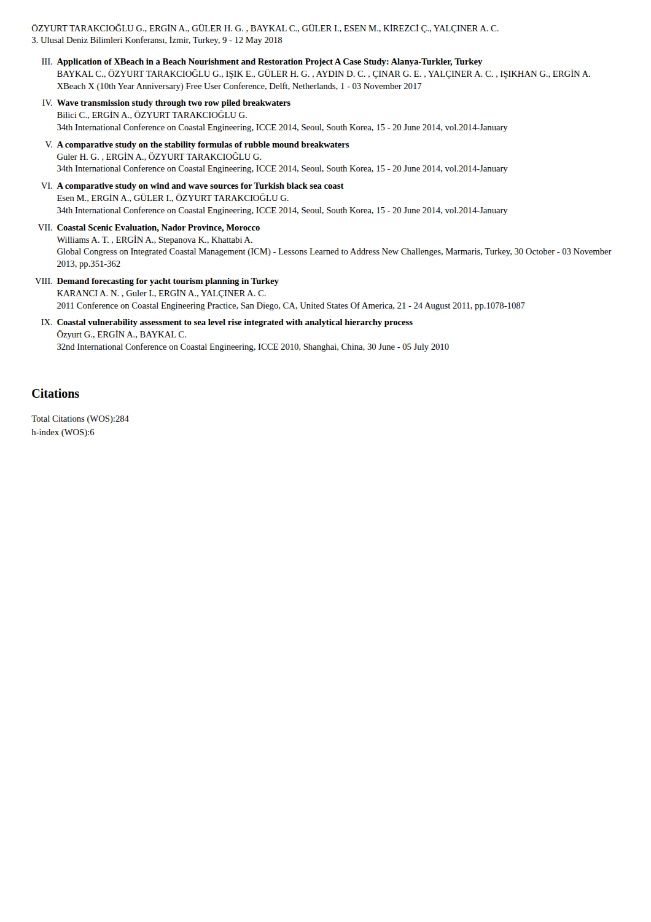ÖZYURT TARAKCIOĞLU G., ERGİN A., GÜLER H. G. , BAYKAL C., GÜLER I., ESEN M., KİREZCİ Ç., YALÇINER A. C.
3. Ulusal Deniz Bilimleri Konferansı, İzmir, Turkey, 9 - 12 May 2018
Application of XBeach in a Beach Nourishment and Restoration Project A Case Study: Alanya-Turkler, Turkey BAYKAL C., ÖZYURT TARAKCIOĞLU G., IŞIK E., GÜLER H. G. , AYDIN D. C. , ÇINAR G. E. , YALÇINER A. C. , IŞIKHAN G., ERGİN A. XBeach X (10th Year Anniversary) Free User Conference, Delft, Netherlands, 1 - 03 November 2017
Wave transmission study through two row piled breakwaters Bilici C., ERGİN A., ÖZYURT TARAKCIOĞLU G. 34th International Conference on Coastal Engineering, ICCE 2014, Seoul, South Korea, 15 - 20 June 2014, vol.2014-January
A comparative study on the stability formulas of rubble mound breakwaters Guler H. G. , ERGİN A., ÖZYURT TARAKCIOĞLU G. 34th International Conference on Coastal Engineering, ICCE 2014, Seoul, South Korea, 15 - 20 June 2014, vol.2014-January
A comparative study on wind and wave sources for Turkish black sea coast Esen M., ERGİN A., GÜLER I., ÖZYURT TARAKCIOĞLU G. 34th International Conference on Coastal Engineering, ICCE 2014, Seoul, South Korea, 15 - 20 June 2014, vol.2014-January
Coastal Scenic Evaluation, Nador Province, Morocco Williams A. T. , ERGİN A., Stepanova K., Khattabi A. Global Congress on Integrated Coastal Management (ICM) - Lessons Learned to Address New Challenges, Marmaris, Turkey, 30 October - 03 November 2013, pp.351-362
Demand forecasting for yacht tourism planning in Turkey KARANCI A. N. , Guler I., ERGİN A., YALÇINER A. C. 2011 Conference on Coastal Engineering Practice, San Diego, CA, United States Of America, 21 - 24 August 2011, pp.1078-1087
Coastal vulnerability assessment to sea level rise integrated with analytical hierarchy process Özyurt G., ERGİN A., BAYKAL C. 32nd International Conference on Coastal Engineering, ICCE 2010, Shanghai, China, 30 June - 05 July 2010
Citations
Total Citations (WOS):284
h-index (WOS):6